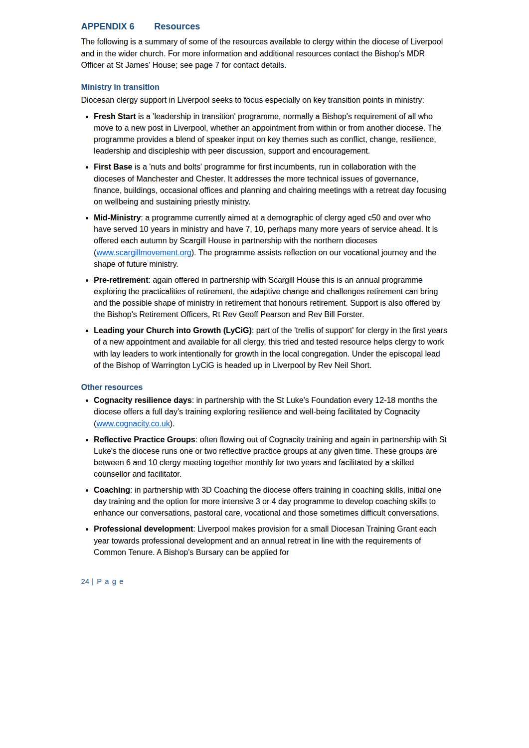APPENDIX 6 Resources
The following is a summary of some of the resources available to clergy within the diocese of Liverpool and in the wider church. For more information and additional resources contact the Bishop's MDR Officer at St James' House; see page 7 for contact details.
Ministry in transition
Diocesan clergy support in Liverpool seeks to focus especially on key transition points in ministry:
Fresh Start is a 'leadership in transition' programme, normally a Bishop's requirement of all who move to a new post in Liverpool, whether an appointment from within or from another diocese. The programme provides a blend of speaker input on key themes such as conflict, change, resilience, leadership and discipleship with peer discussion, support and encouragement.
First Base is a 'nuts and bolts' programme for first incumbents, run in collaboration with the dioceses of Manchester and Chester. It addresses the more technical issues of governance, finance, buildings, occasional offices and planning and chairing meetings with a retreat day focusing on wellbeing and sustaining priestly ministry.
Mid-Ministry: a programme currently aimed at a demographic of clergy aged c50 and over who have served 10 years in ministry and have 7, 10, perhaps many more years of service ahead. It is offered each autumn by Scargill House in partnership with the northern dioceses (www.scargillmovement.org). The programme assists reflection on our vocational journey and the shape of future ministry.
Pre-retirement: again offered in partnership with Scargill House this is an annual programme exploring the practicalities of retirement, the adaptive change and challenges retirement can bring and the possible shape of ministry in retirement that honours retirement. Support is also offered by the Bishop's Retirement Officers, Rt Rev Geoff Pearson and Rev Bill Forster.
Leading your Church into Growth (LyCiG): part of the 'trellis of support' for clergy in the first years of a new appointment and available for all clergy, this tried and tested resource helps clergy to work with lay leaders to work intentionally for growth in the local congregation. Under the episcopal lead of the Bishop of Warrington LyCiG is headed up in Liverpool by Rev Neil Short.
Other resources
Cognacity resilience days: in partnership with the St Luke's Foundation every 12-18 months the diocese offers a full day's training exploring resilience and well-being facilitated by Cognacity (www.cognacity.co.uk).
Reflective Practice Groups: often flowing out of Cognacity training and again in partnership with St Luke's the diocese runs one or two reflective practice groups at any given time. These groups are between 6 and 10 clergy meeting together monthly for two years and facilitated by a skilled counsellor and facilitator.
Coaching: in partnership with 3D Coaching the diocese offers training in coaching skills, initial one day training and the option for more intensive 3 or 4 day programme to develop coaching skills to enhance our conversations, pastoral care, vocational and those sometimes difficult conversations.
Professional development: Liverpool makes provision for a small Diocesan Training Grant each year towards professional development and an annual retreat in line with the requirements of Common Tenure. A Bishop's Bursary can be applied for
24 | P a g e